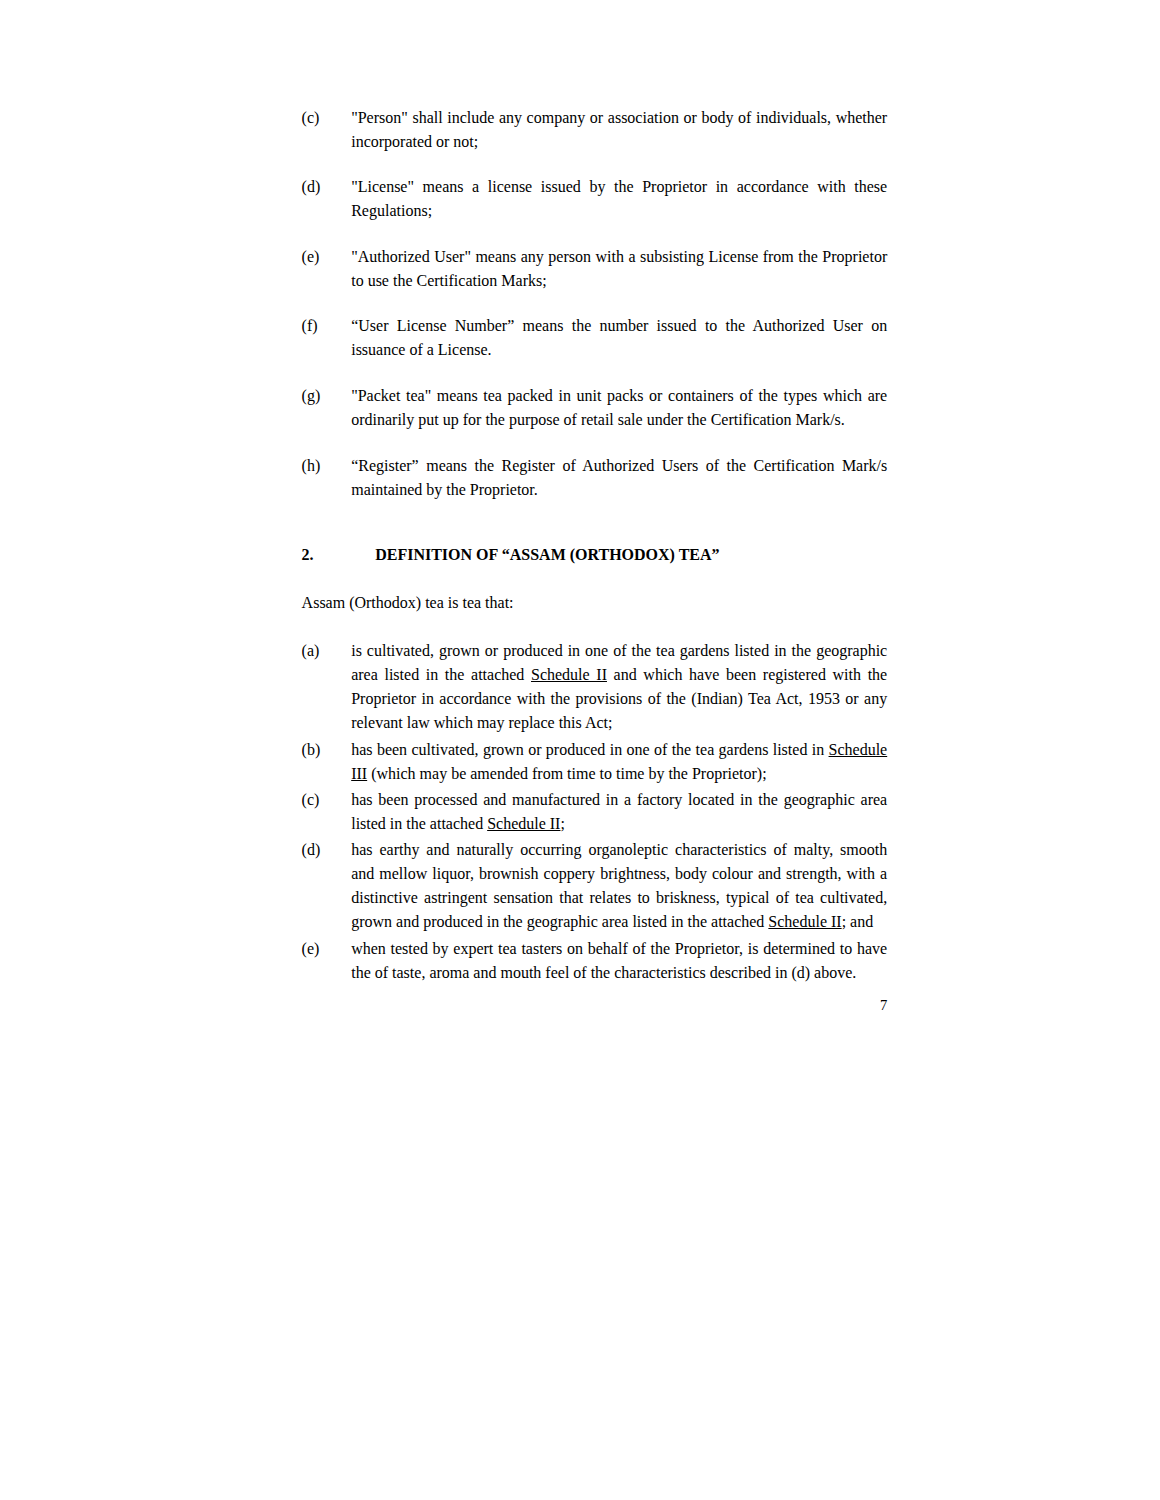(c)
"Person" shall include any company or association or body of individuals, whether incorporated or not;
(d)
"License" means a license issued by the Proprietor in accordance with these Regulations;
(e)
"Authorized User" means any person with a subsisting License from the Proprietor to use the Certification Marks;
(f)
“User License Number” means the number issued to the Authorized User on issuance of a License.
(g)
"Packet tea" means tea packed in unit packs or containers of the types which are ordinarily put up for the purpose of retail sale under the Certification Mark/s.
(h)
“Register” means the Register of Authorized Users of the Certification Mark/s maintained by the Proprietor.
2. DEFINITION OF “ASSAM (ORTHODOX) TEA”
Assam (Orthodox) tea is tea that:
(a)
is cultivated, grown or produced in one of the tea gardens listed in the geographic area listed in the attached Schedule II and which have been registered with the Proprietor in accordance with the provisions of the (Indian) Tea Act, 1953 or any relevant law which may replace this Act;
(b)
has been cultivated, grown or produced in one of the tea gardens listed in Schedule III (which may be amended from time to time by the Proprietor);
(c)
has been processed and manufactured in a factory located in the geographic area listed in the attached Schedule II;
(d)
has earthy and naturally occurring organoleptic characteristics of malty, smooth and mellow liquor, brownish coppery brightness, body colour and strength, with a distinctive astringent sensation that relates to briskness, typical of tea cultivated, grown and produced in the geographic area listed in the attached Schedule II; and
(e)
when tested by expert tea tasters on behalf of the Proprietor, is determined to have the of taste, aroma and mouth feel of the characteristics described in (d) above.
7